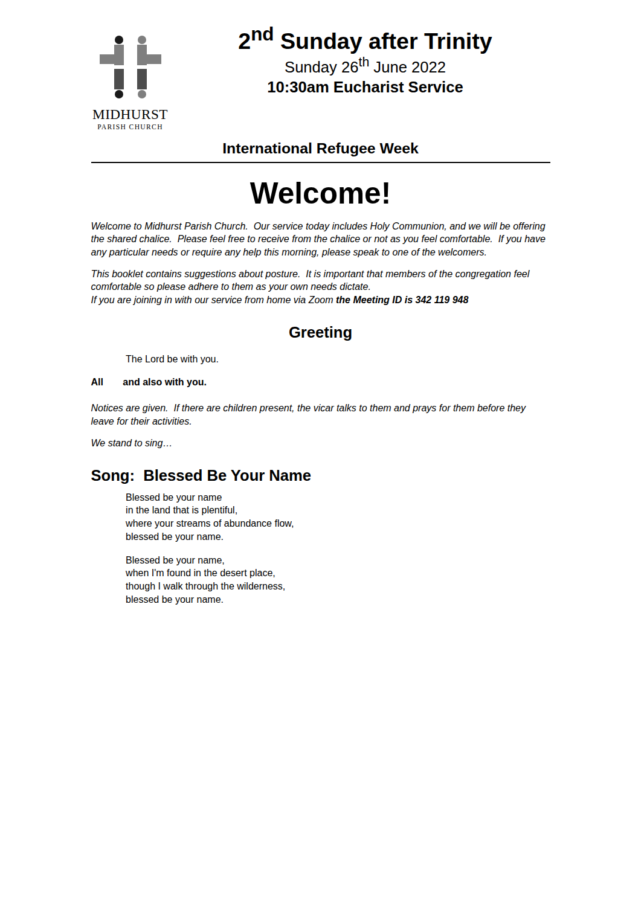MIDHURST
PARISH CHURCH
2nd Sunday after Trinity
Sunday 26th June 2022
10:30am Eucharist Service
International Refugee Week
Welcome!
Welcome to Midhurst Parish Church. Our service today includes Holy Communion, and we will be offering the shared chalice. Please feel free to receive from the chalice or not as you feel comfortable. If you have any particular needs or require any help this morning, please speak to one of the welcomers.
This booklet contains suggestions about posture. It is important that members of the congregation feel comfortable so please adhere to them as your own needs dictate.
If you are joining in with our service from home via Zoom the Meeting ID is 342 119 948
Greeting
The Lord be with you.
All and also with you.
Notices are given. If there are children present, the vicar talks to them and prays for them before they leave for their activities.
We stand to sing…
Song: Blessed Be Your Name
Blessed be your name
in the land that is plentiful,
where your streams of abundance flow,
blessed be your name.
Blessed be your name,
when I'm found in the desert place,
though I walk through the wilderness,
blessed be your name.